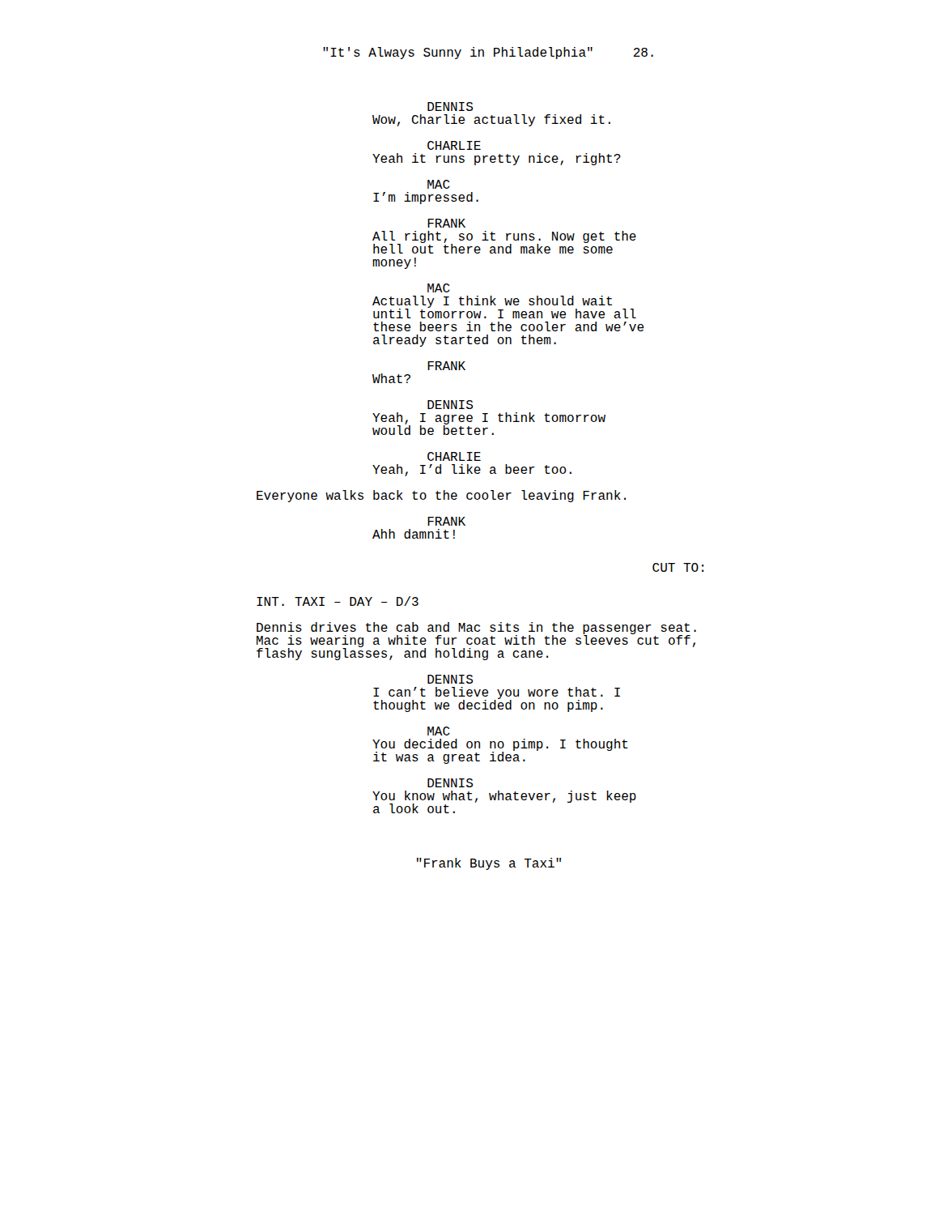"It's Always Sunny in Philadelphia" 28.
DENNIS
Wow, Charlie actually fixed it.
CHARLIE
Yeah it runs pretty nice, right?
MAC
I’m impressed.
FRANK
All right, so it runs. Now get the hell out there and make me some money!
MAC
Actually I think we should wait until tomorrow. I mean we have all these beers in the cooler and we’ve already started on them.
FRANK
What?
DENNIS
Yeah, I agree I think tomorrow would be better.
CHARLIE
Yeah, I’d like a beer too.
Everyone walks back to the cooler leaving Frank.
FRANK
Ahh damnit!
CUT TO:
INT. TAXI – DAY – D/3
Dennis drives the cab and Mac sits in the passenger seat. Mac is wearing a white fur coat with the sleeves cut off, flashy sunglasses, and holding a cane.
DENNIS
I can’t believe you wore that. I thought we decided on no pimp.
MAC
You decided on no pimp. I thought it was a great idea.
DENNIS
You know what, whatever, just keep a look out.
"Frank Buys a Taxi"